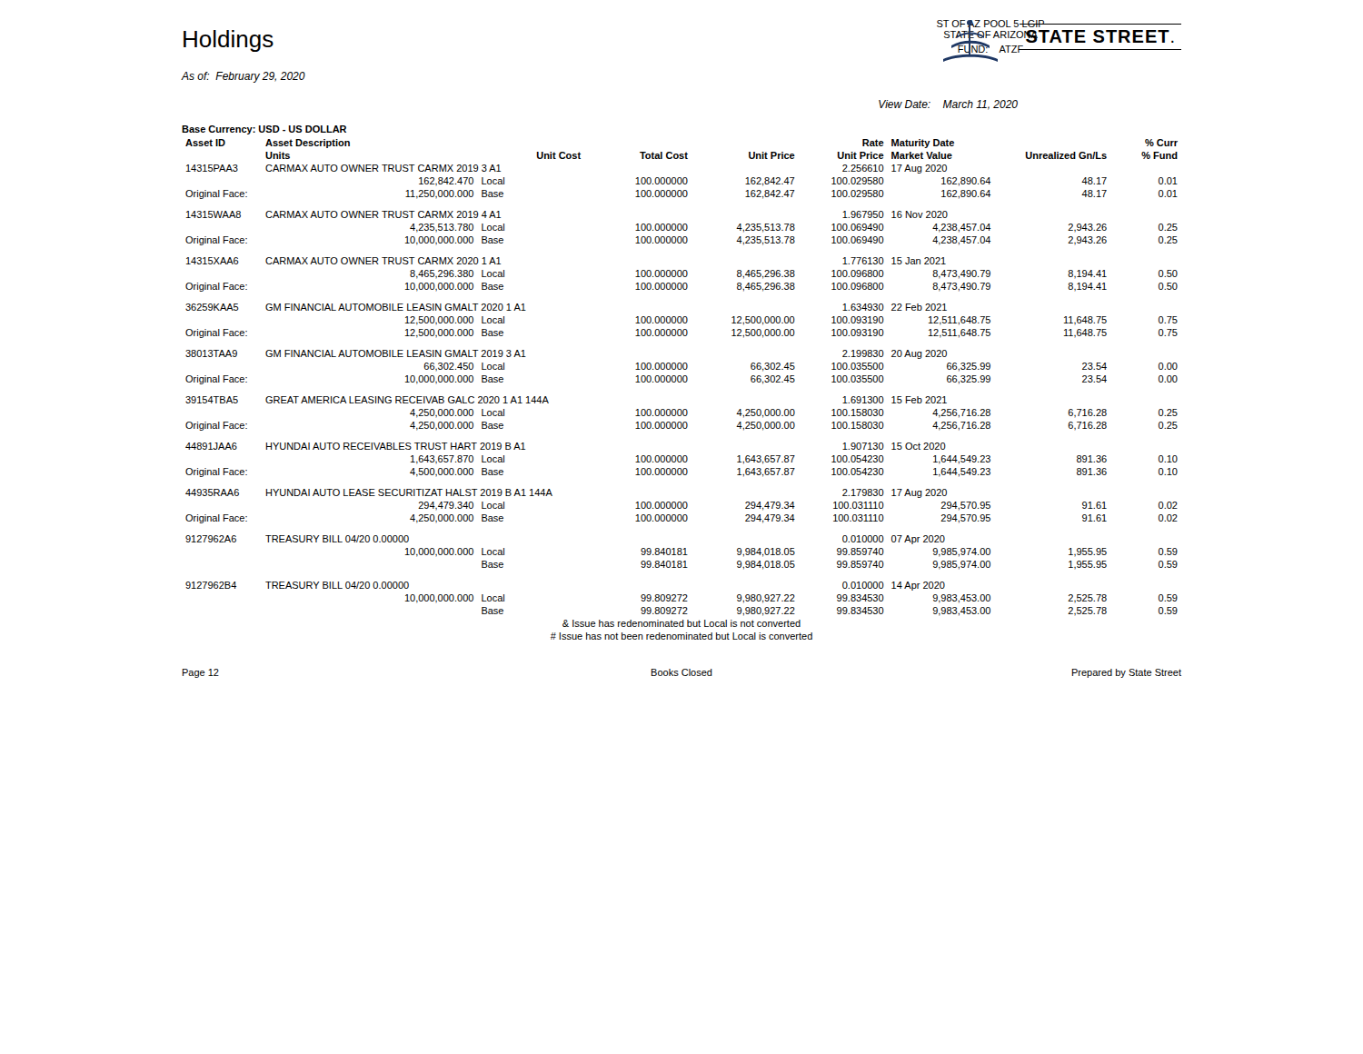Holdings
As of: February 29, 2020
ST OF AZ POOL 5 LGIP
STATE OF ARIZONA
FUND: ATZF
STATE STREET.
View Date: March 11, 2020
Base Currency: USD - US DOLLAR
| Asset ID | Asset Description | | | | Rate | Maturity Date | | % Curr |
| --- | --- | --- | --- | --- | --- | --- | --- | --- |
| | Units | Unit Cost | Total Cost | Unit Price | Unit Price | Market Value | Unrealized Gn/Ls | % Fund |
| 14315PAA3 | CARMAX AUTO OWNER TRUST CARMX 2019 3 A1 | 2.256610 | 17 Aug 2020 | | |
| | 162,842.470 | Local | 100.000000 | 162,842.47 | 100.029580 | 162,890.64 | 48.17 | 0.01 |
| Original Face: | 11,250,000.000 | Base | 100.000000 | 162,842.47 | 100.029580 | 162,890.64 | 48.17 | 0.01 |
| 14315WAA8 | CARMAX AUTO OWNER TRUST CARMX 2019 4 A1 | 1.967950 | 16 Nov 2020 | | |
| | 4,235,513.780 | Local | 100.000000 | 4,235,513.78 | 100.069490 | 4,238,457.04 | 2,943.26 | 0.25 |
| Original Face: | 10,000,000.000 | Base | 100.000000 | 4,235,513.78 | 100.069490 | 4,238,457.04 | 2,943.26 | 0.25 |
| 14315XAA6 | CARMAX AUTO OWNER TRUST CARMX 2020 1 A1 | 1.776130 | 15 Jan 2021 | | |
| | 8,465,296.380 | Local | 100.000000 | 8,465,296.38 | 100.096800 | 8,473,490.79 | 8,194.41 | 0.50 |
| Original Face: | 10,000,000.000 | Base | 100.000000 | 8,465,296.38 | 100.096800 | 8,473,490.79 | 8,194.41 | 0.50 |
| 36259KAA5 | GM FINANCIAL AUTOMOBILE LEASIN GMALT 2020 1 A1 | 1.634930 | 22 Feb 2021 | | |
| | 12,500,000.000 | Local | 100.000000 | 12,500,000.00 | 100.093190 | 12,511,648.75 | 11,648.75 | 0.75 |
| Original Face: | 12,500,000.000 | Base | 100.000000 | 12,500,000.00 | 100.093190 | 12,511,648.75 | 11,648.75 | 0.75 |
| 38013TAA9 | GM FINANCIAL AUTOMOBILE LEASIN GMALT 2019 3 A1 | 2.199830 | 20 Aug 2020 | | |
| | 66,302.450 | Local | 100.000000 | 66,302.45 | 100.035500 | 66,325.99 | 23.54 | 0.00 |
| Original Face: | 10,000,000.000 | Base | 100.000000 | 66,302.45 | 100.035500 | 66,325.99 | 23.54 | 0.00 |
| 39154TBA5 | GREAT AMERICA LEASING RECEIVAB GALC 2020 1 A1 144A | 1.691300 | 15 Feb 2021 | | |
| | 4,250,000.000 | Local | 100.000000 | 4,250,000.00 | 100.158030 | 4,256,716.28 | 6,716.28 | 0.25 |
| Original Face: | 4,250,000.000 | Base | 100.000000 | 4,250,000.00 | 100.158030 | 4,256,716.28 | 6,716.28 | 0.25 |
| 44891JAA6 | HYUNDAI AUTO RECEIVABLES TRUST HART 2019 B A1 | 1.907130 | 15 Oct 2020 | | |
| | 1,643,657.870 | Local | 100.000000 | 1,643,657.87 | 100.054230 | 1,644,549.23 | 891.36 | 0.10 |
| Original Face: | 4,500,000.000 | Base | 100.000000 | 1,643,657.87 | 100.054230 | 1,644,549.23 | 891.36 | 0.10 |
| 44935RAA6 | HYUNDAI AUTO LEASE SECURITIZAT HALST 2019 B A1 144A | 2.179830 | 17 Aug 2020 | | |
| | 294,479.340 | Local | 100.000000 | 294,479.34 | 100.031110 | 294,570.95 | 91.61 | 0.02 |
| Original Face: | 4,250,000.000 | Base | 100.000000 | 294,479.34 | 100.031110 | 294,570.95 | 91.61 | 0.02 |
| 9127962A6 | TREASURY BILL 04/20 0.00000 | 0.010000 | 07 Apr 2020 | | |
| | 10,000,000.000 | Local | 99.840181 | 9,984,018.05 | 99.859740 | 9,985,974.00 | 1,955.95 | 0.59 |
| | | Base | 99.840181 | 9,984,018.05 | 99.859740 | 9,985,974.00 | 1,955.95 | 0.59 |
| 9127962B4 | TREASURY BILL 04/20 0.00000 | 0.010000 | 14 Apr 2020 | | |
| | 10,000,000.000 | Local | 99.809272 | 9,980,927.22 | 99.834530 | 9,983,453.00 | 2,525.78 | 0.59 |
| | | Base | 99.809272 | 9,980,927.22 | 99.834530 | 9,983,453.00 | 2,525.78 | 0.59 |
& Issue has redenominated but Local is not converted
# Issue has not been redenominated but Local is converted
Page 12
Books Closed
Prepared by State Street